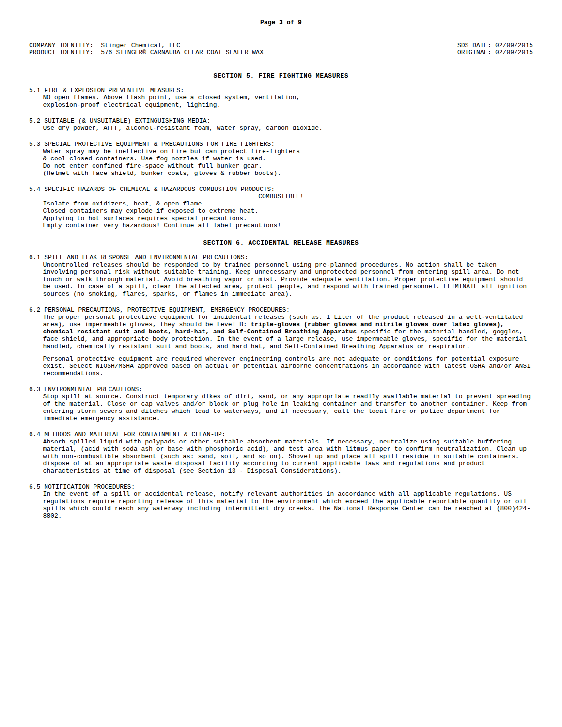Page 3 of 9
COMPANY IDENTITY: Stinger Chemical, LLC
SDS DATE: 02/09/2015
PRODUCT IDENTITY: 576 STINGER® CARNAUBA CLEAR COAT SEALER WAX
ORIGINAL: 02/09/2015
SECTION 5. FIRE FIGHTING MEASURES
5.1 FIRE & EXPLOSION PREVENTIVE MEASURES:
NO open flames. Above flash point, use a closed system, ventilation,
explosion-proof electrical equipment, lighting.
5.2 SUITABLE (& UNSUITABLE) EXTINGUISHING MEDIA:
Use dry powder, AFFF, alcohol-resistant foam, water spray, carbon dioxide.
5.3 SPECIAL PROTECTIVE EQUIPMENT & PRECAUTIONS FOR FIRE FIGHTERS:
Water spray may be ineffective on fire but can protect fire-fighters
& cool closed containers. Use fog nozzles if water is used.
Do not enter confined fire-space without full bunker gear.
(Helmet with face shield, bunker coats, gloves & rubber boots).
5.4 SPECIFIC HAZARDS OF CHEMICAL & HAZARDOUS COMBUSTION PRODUCTS:
COMBUSTIBLE!
Isolate from oxidizers, heat, & open flame.
Closed containers may explode if exposed to extreme heat.
Applying to hot surfaces requires special precautions.
Empty container very hazardous! Continue all label precautions!
SECTION 6. ACCIDENTAL RELEASE MEASURES
6.1 SPILL AND LEAK RESPONSE AND ENVIRONMENTAL PRECAUTIONS:
Uncontrolled releases should be responded to by trained personnel using pre-planned procedures. No action shall be taken involving personal risk without suitable training. Keep unnecessary and unprotected personnel from entering spill area. Do not touch or walk through material. Avoid breathing vapor or mist. Provide adequate ventilation. Proper protective equipment should be used. In case of a spill, clear the affected area, protect people, and respond with trained personnel. ELIMINATE all ignition sources (no smoking, flares, sparks, or flames in immediate area).
6.2 PERSONAL PRECAUTIONS, PROTECTIVE EQUIPMENT, EMERGENCY PROCEDURES:
The proper personal protective equipment for incidental releases (such as: 1 Liter of the product released in a well-ventilated area), use impermeable gloves, they should be Level B: triple-gloves (rubber gloves and nitrile gloves over latex gloves), chemical resistant suit and boots, hard-hat, and Self-Contained Breathing Apparatus specific for the material handled, goggles, face shield, and appropriate body protection. In the event of a large release, use impermeable gloves, specific for the material handled, chemically resistant suit and boots, and hard hat, and Self-Contained Breathing Apparatus or respirator.
Personal protective equipment are required wherever engineering controls are not adequate or conditions for potential exposure exist. Select NIOSH/MSHA approved based on actual or potential airborne concentrations in accordance with latest OSHA and/or ANSI recommendations.
6.3 ENVIRONMENTAL PRECAUTIONS:
Stop spill at source. Construct temporary dikes of dirt, sand, or any appropriate readily available material to prevent spreading of the material. Close or cap valves and/or block or plug hole in leaking container and transfer to another container. Keep from entering storm sewers and ditches which lead to waterways, and if necessary, call the local fire or police department for immediate emergency assistance.
6.4 METHODS AND MATERIAL FOR CONTAINMENT & CLEAN-UP:
Absorb spilled liquid with polypads or other suitable absorbent materials. If necessary, neutralize using suitable buffering material, (acid with soda ash or base with phosphoric acid), and test area with litmus paper to confirm neutralization. Clean up with non-combustible absorbent (such as: sand, soil, and so on). Shovel up and place all spill residue in suitable containers. dispose of at an appropriate waste disposal facility according to current applicable laws and regulations and product characteristics at time of disposal (see Section 13 - Disposal Considerations).
6.5 NOTIFICATION PROCEDURES:
In the event of a spill or accidental release, notify relevant authorities in accordance with all applicable regulations. US regulations require reporting release of this material to the environment which exceed the applicable reportable quantity or oil spills which could reach any waterway including intermittent dry creeks. The National Response Center can be reached at (800)424-8802.